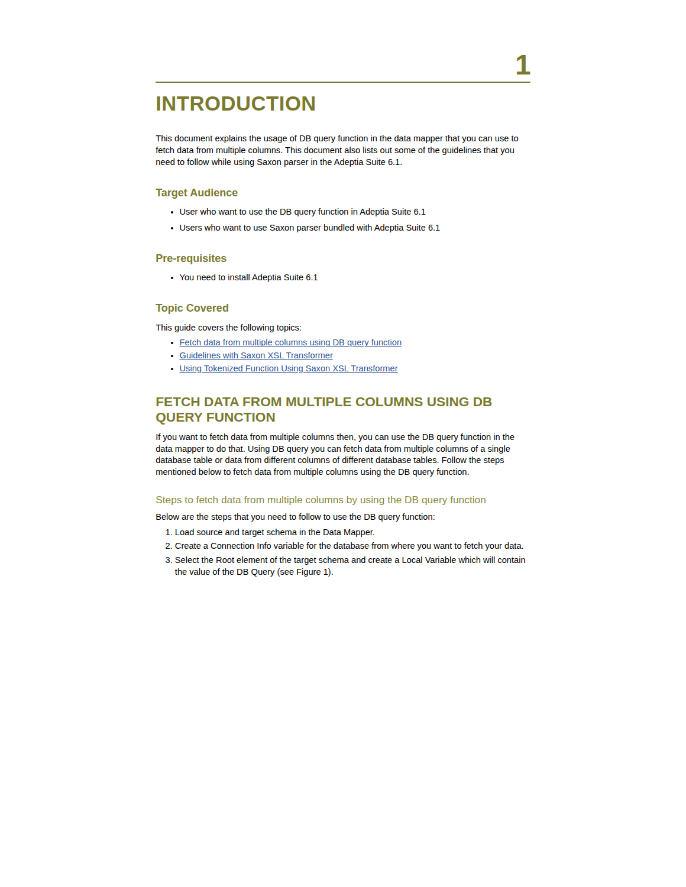1
INTRODUCTION
This document explains the usage of DB query function in the data mapper that you can use to fetch data from multiple columns. This document also lists out some of the guidelines that you need to follow while using Saxon parser in the Adeptia Suite 6.1.
Target Audience
User who want to use the DB query function in Adeptia Suite 6.1
Users who want to use Saxon parser bundled with Adeptia Suite 6.1
Pre-requisites
You need to install Adeptia Suite 6.1
Topic Covered
This guide covers the following topics:
Fetch data from multiple columns using DB query function
Guidelines with Saxon XSL Transformer
Using Tokenized Function Using Saxon XSL Transformer
FETCH DATA FROM MULTIPLE COLUMNS USING DB QUERY FUNCTION
If you want to fetch data from multiple columns then, you can use the DB query function in the data mapper to do that. Using DB query you can fetch data from multiple columns of a single database table or data from different columns of different database tables. Follow the steps mentioned below to fetch data from multiple columns using the DB query function.
Steps to fetch data from multiple columns by using the DB query function
Below are the steps that you need to follow to use the DB query function:
Load source and target schema in the Data Mapper.
Create a Connection Info variable for the database from where you want to fetch your data.
Select the Root element of the target schema and create a Local Variable which will contain the value of the DB Query (see Figure 1).